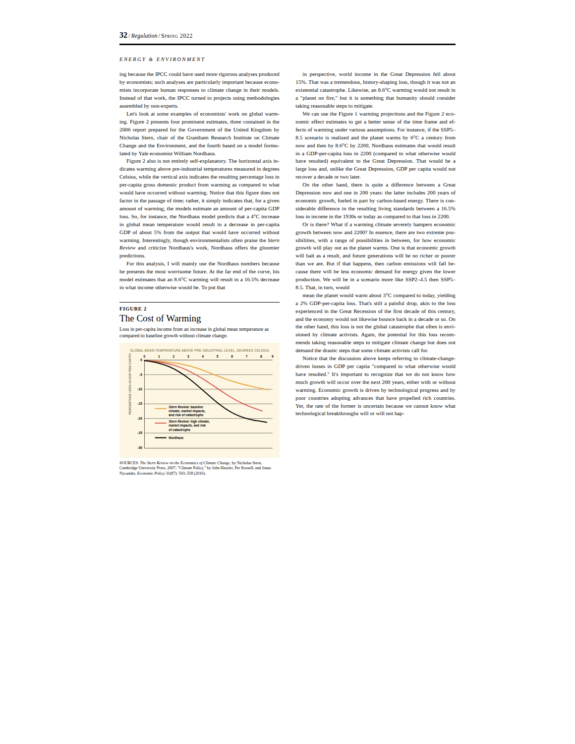32/Regulation/Spring 2022
ENERGY & ENVIRONMENT
ing because the IPCC could have used more rigorous analyses produced by economists; such analyses are particularly important because economists incorporate human responses to climate change in their models. Instead of that work, the IPCC turned to projects using methodologies assembled by non-experts.
Let's look at some examples of economists' work on global warming. Figure 2 presents four prominent estimates, three contained in the 2006 report prepared for the Government of the United Kingdom by Nicholas Stern, chair of the Grantham Research Institute on Climate Change and the Environment, and the fourth based on a model formulated by Yale economist William Nordhaus.
Figure 2 also is not entirely self-explanatory. The horizontal axis indicates warming above pre-industrial temperatures measured in degrees Celsius, while the vertical axis indicates the resulting percentage loss in per-capita gross domestic product from warming as compared to what would have occurred without warming. Notice that this figure does not factor in the passage of time; rather, it simply indicates that, for a given amount of warming, the models estimate an amount of per-capita GDP loss. So, for instance, the Nordhaus model predicts that a 4°C increase in global mean temperature would result in a decrease in per-capita GDP of about 5% from the output that would have occurred without warming. Interestingly, though environmentalists often praise the Stern Review and criticize Nordhaus's work, Nordhaus offers the gloomier predictions.
For this analysis, I will mainly use the Nordhaus numbers because he presents the most worrisome future. At the far end of the curve, his model estimates that an 8.6°C warming will result in a 16.5% decrease in what income otherwise would be. To put that
in perspective, world income in the Great Depression fell about 15%. That was a tremendous, history-shaping loss, though it was not an existential catastrophe. Likewise, an 8.6°C warming would not result in a "planet on fire," but it is something that humanity should consider taking reasonable steps to mitigate.
We can use the Figure 1 warming projections and the Figure 2 economic effect estimates to get a better sense of the time frame and effects of warming under various assumptions. For instance, if the SSP5–8.5 scenario is realized and the planet warms by 6°C a century from now and then by 8.6°C by 2200, Nordhaus estimates that would result in a GDP-per-capita loss in 2200 (compared to what otherwise would have resulted) equivalent to the Great Depression. That would be a large loss and, unlike the Great Depression, GDP per capita would not recover a decade or two later.
On the other hand, there is quite a difference between a Great Depression now and one in 200 years: the latter includes 200 years of economic growth, fueled in part by carbon-based energy. There is considerable difference in the resulting living standards between a 16.5% loss in income in the 1930s or today as compared to that loss in 2200.
Or is there? What if a warming climate severely hampers economic growth between now and 2200? In essence, there are two extreme possibilities, with a range of possibilities in between, for how economic growth will play out as the planet warms. One is that economic growth will halt as a result, and future generations will be no richer or poorer than we are. But if that happens, then carbon emissions will fall because there will be less economic demand for energy given the lower production. We will be in a scenario more like SSP2–4.5 then SSP5–8.5. That, in turn, would
FIGURE 2
The Cost of Warming
Loss in per-capita income from an increase in global mean temperature as compared to baseline growth without climate change.
GLOBAL MEAN TEMPERATURE ABOVE PRE-INDUSTRIAL LEVEL, DEGREES CELSIUS 0 1 2 3 4 5 6 7 8 9 0 -5 -10 -15 -20 -25 -30 PERCENTAGE LOSS IN GDP PER CAPITA Stern Review: baseline climate, market impacts, and risk of catastrophe Stern Review: high climate, market impacts, and risk of catastrophe Nordhaus
SOURCES: The Stern Review on the Economics of Climate Change, by Nicholas Stern, Cambridge University Press, 2007; "Climate Policy," by John Hassler, Per Krusell, and Jonas Nycander, Economic Policy 31(87): 503–558 (2016).
mean the planet would warm about 3°C compared to today, yielding a 2% GDP-per-capita loss. That's still a painful drop, akin to the loss experienced in the Great Recession of the first decade of this century, and the economy would not likewise bounce back in a decade or so. On the other hand, this loss is not the global catastrophe that often is envisioned by climate activists. Again, the potential for this loss recommends taking reasonable steps to mitigate climate change but does not demand the drastic steps that some climate activists call for.
Notice that the discussion above keeps referring to climate-change-driven losses in GDP per capita "compared to what otherwise would have resulted." It's important to recognize that we do not know how much growth will occur over the next 200 years, either with or without warming. Economic growth is driven by technological progress and by poor countries adopting advances that have propelled rich countries. Yet, the rate of the former is uncertain because we cannot know what technological breakthroughs will or will not hap-